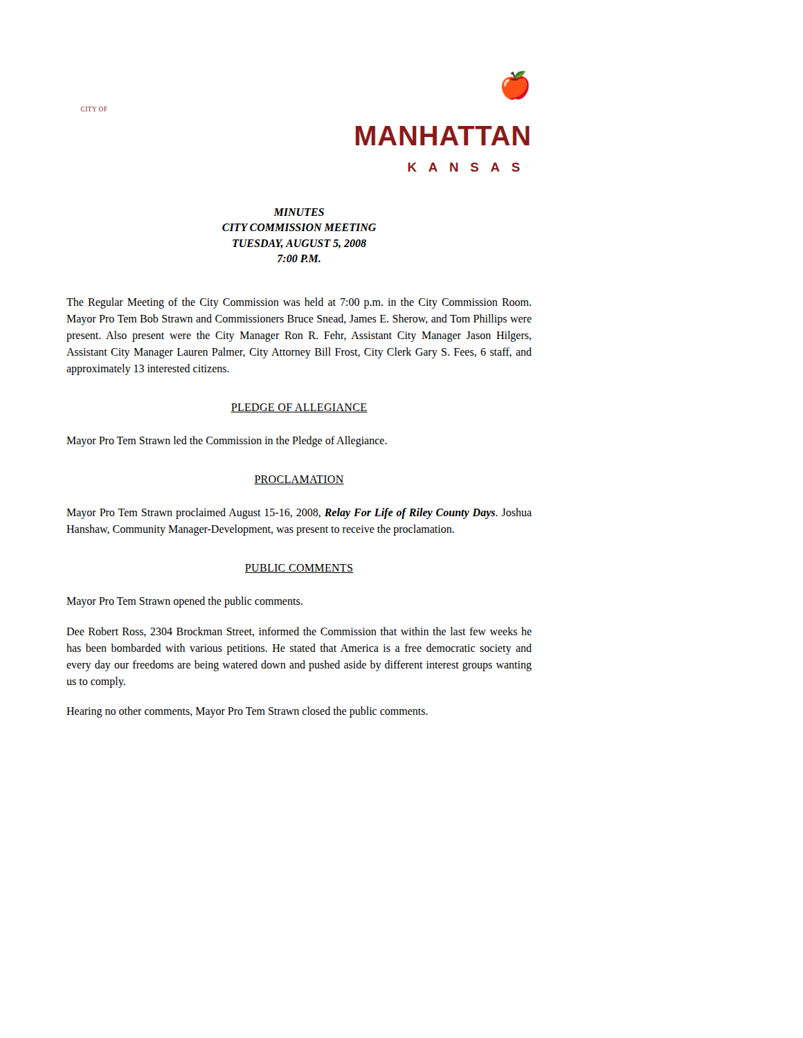🍎 CITY OF MANHATTAN KANSAS
MINUTES
CITY COMMISSION MEETING
TUESDAY, AUGUST 5, 2008
7:00 P.M.
The Regular Meeting of the City Commission was held at 7:00 p.m. in the City Commission Room. Mayor Pro Tem Bob Strawn and Commissioners Bruce Snead, James E. Sherow, and Tom Phillips were present. Also present were the City Manager Ron R. Fehr, Assistant City Manager Jason Hilgers, Assistant City Manager Lauren Palmer, City Attorney Bill Frost, City Clerk Gary S. Fees, 6 staff, and approximately 13 interested citizens.
PLEDGE OF ALLEGIANCE
Mayor Pro Tem Strawn led the Commission in the Pledge of Allegiance.
PROCLAMATION
Mayor Pro Tem Strawn proclaimed August 15-16, 2008, Relay For Life of Riley County Days. Joshua Hanshaw, Community Manager-Development, was present to receive the proclamation.
PUBLIC COMMENTS
Mayor Pro Tem Strawn opened the public comments.
Dee Robert Ross, 2304 Brockman Street, informed the Commission that within the last few weeks he has been bombarded with various petitions. He stated that America is a free democratic society and every day our freedoms are being watered down and pushed aside by different interest groups wanting us to comply.
Hearing no other comments, Mayor Pro Tem Strawn closed the public comments.